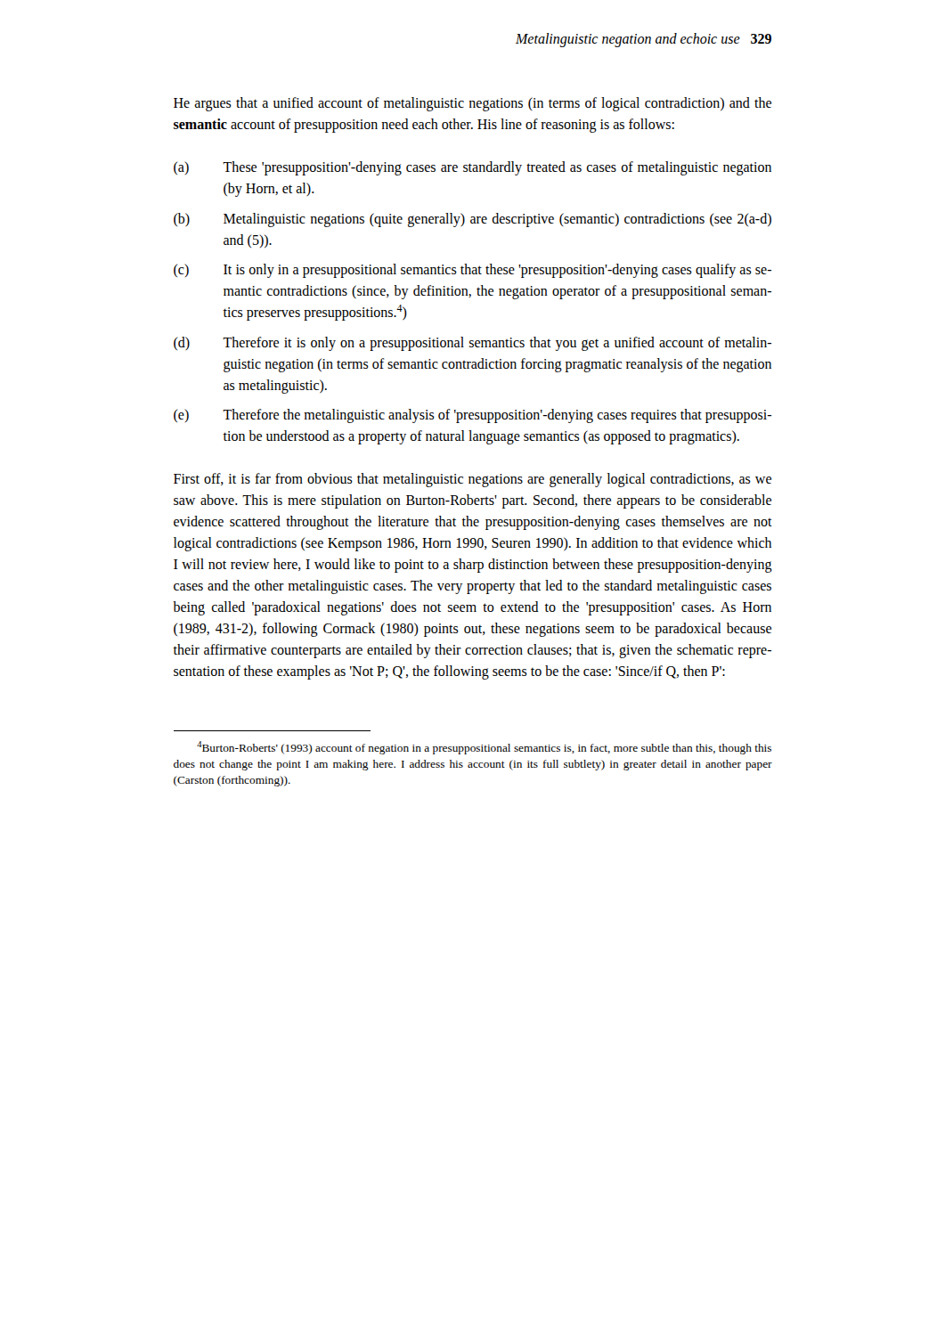Metalinguistic negation and echoic use329
He argues that a unified account of metalinguistic negations (in terms of logical contradiction) and the semantic account of presupposition need each other. His line of reasoning is as follows:
(a) These 'presupposition'-denying cases are standardly treated as cases of metalinguistic negation (by Horn, et al).
(b) Metalinguistic negations (quite generally) are descriptive (semantic) contradictions (see 2(a-d) and (5)).
(c) It is only in a presuppositional semantics that these 'presupposition'-denying cases qualify as semantic contradictions (since, by definition, the negation operator of a presuppositional semantics preserves presuppositions.4)
(d) Therefore it is only on a presuppositional semantics that you get a unified account of metalinguistic negation (in terms of semantic contradiction forcing pragmatic reanalysis of the negation as metalinguistic).
(e) Therefore the metalinguistic analysis of 'presupposition'-denying cases requires that presupposition be understood as a property of natural language semantics (as opposed to pragmatics).
First off, it is far from obvious that metalinguistic negations are generally logical contradictions, as we saw above. This is mere stipulation on Burton-Roberts' part. Second, there appears to be considerable evidence scattered throughout the literature that the presupposition-denying cases themselves are not logical contradictions (see Kempson 1986, Horn 1990, Seuren 1990). In addition to that evidence which I will not review here, I would like to point to a sharp distinction between these presupposition-denying cases and the other metalinguistic cases. The very property that led to the standard metalinguistic cases being called 'paradoxical negations' does not seem to extend to the 'presupposition' cases. As Horn (1989, 431-2), following Cormack (1980) points out, these negations seem to be paradoxical because their affirmative counterparts are entailed by their correction clauses; that is, given the schematic representation of these examples as 'Not P; Q', the following seems to be the case: 'Since/if Q, then P':
4Burton-Roberts' (1993) account of negation in a presuppositional semantics is, in fact, more subtle than this, though this does not change the point I am making here. I address his account (in its full subtlety) in greater detail in another paper (Carston (forthcoming)).